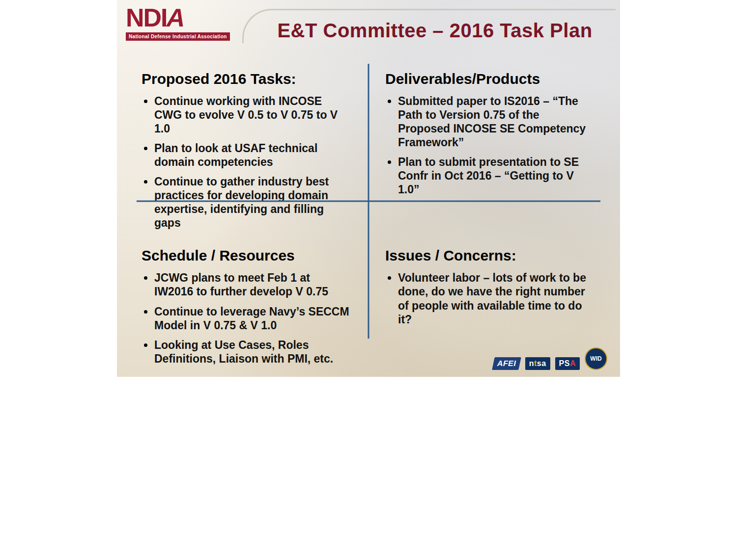NDIA
National Defense Industrial Association
E&T Committee – 2016 Task Plan
Proposed 2016 Tasks:
Continue working with INCOSE CWG to evolve V 0.5 to V 0.75 to V 1.0
Plan to look at USAF technical domain competencies
Continue to gather industry best practices for developing domain expertise, identifying and filling gaps
Deliverables/Products
Submitted paper to IS2016 – “The Path to Version 0.75 of the Proposed INCOSE SE Competency Framework”
Plan to submit presentation to SE Confr in Oct 2016 – “Getting to V 1.0”
Schedule / Resources
JCWG plans to meet Feb 1 at IW2016 to further develop V 0.75
Continue to leverage Navy’s SECCM Model in V 0.75 & V 1.0
Looking at Use Cases, Roles Definitions, Liaison with PMI, etc.
Issues / Concerns:
Volunteer labor – lots of work to be done, do we have the right number of people with available time to do it?
AFEI ntsa PSA WID